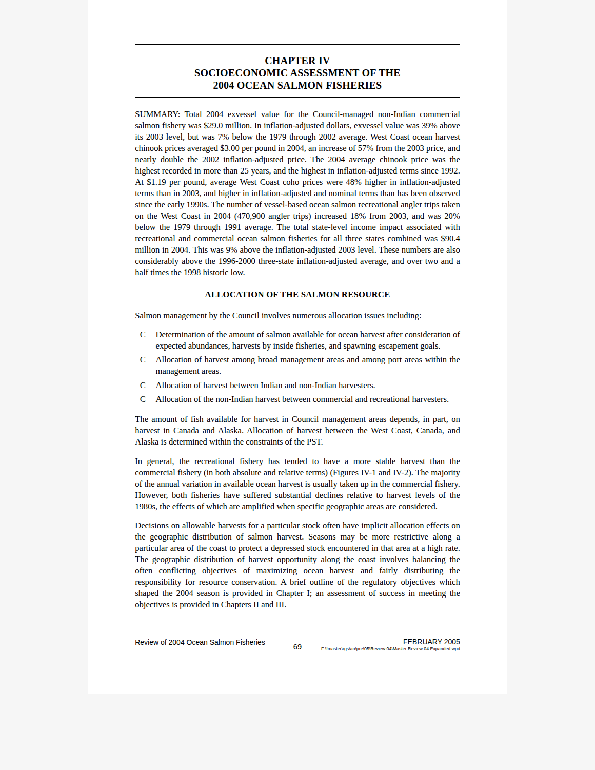CHAPTER IV SOCIOECONOMIC ASSESSMENT OF THE 2004 OCEAN SALMON FISHERIES
SUMMARY: Total 2004 exvessel value for the Council-managed non-Indian commercial salmon fishery was $29.0 million. In inflation-adjusted dollars, exvessel value was 39% above its 2003 level, but was 7% below the 1979 through 2002 average. West Coast ocean harvest chinook prices averaged $3.00 per pound in 2004, an increase of 57% from the 2003 price, and nearly double the 2002 inflation-adjusted price. The 2004 average chinook price was the highest recorded in more than 25 years, and the highest in inflation-adjusted terms since 1992. At $1.19 per pound, average West Coast coho prices were 48% higher in inflation-adjusted terms than in 2003, and higher in inflation-adjusted and nominal terms than has been observed since the early 1990s. The number of vessel-based ocean salmon recreational angler trips taken on the West Coast in 2004 (470,900 angler trips) increased 18% from 2003, and was 20% below the 1979 through 1991 average. The total state-level income impact associated with recreational and commercial ocean salmon fisheries for all three states combined was $90.4 million in 2004. This was 9% above the inflation-adjusted 2003 level. These numbers are also considerably above the 1996-2000 three-state inflation-adjusted average, and over two and a half times the 1998 historic low.
ALLOCATION OF THE SALMON RESOURCE
Salmon management by the Council involves numerous allocation issues including:
Determination of the amount of salmon available for ocean harvest after consideration of expected abundances, harvests by inside fisheries, and spawning escapement goals.
Allocation of harvest among broad management areas and among port areas within the management areas.
Allocation of harvest between Indian and non-Indian harvesters.
Allocation of the non-Indian harvest between commercial and recreational harvesters.
The amount of fish available for harvest in Council management areas depends, in part, on harvest in Canada and Alaska. Allocation of harvest between the West Coast, Canada, and Alaska is determined within the constraints of the PST.
In general, the recreational fishery has tended to have a more stable harvest than the commercial fishery (in both absolute and relative terms) (Figures IV-1 and IV-2). The majority of the annual variation in available ocean harvest is usually taken up in the commercial fishery. However, both fisheries have suffered substantial declines relative to harvest levels of the 1980s, the effects of which are amplified when specific geographic areas are considered.
Decisions on allowable harvests for a particular stock often have implicit allocation effects on the geographic distribution of salmon harvest. Seasons may be more restrictive along a particular area of the coast to protect a depressed stock encountered in that area at a high rate. The geographic distribution of harvest opportunity along the coast involves balancing the often conflicting objectives of maximizing ocean harvest and fairly distributing the responsibility for resource conservation. A brief outline of the regulatory objectives which shaped the 2004 season is provided in Chapter I; an assessment of success in meeting the objectives is provided in Chapters II and III.
Review of 2004 Ocean Salmon Fisheries
69
FEBRUARY 2005
F:\!master\rgs\an\pre\05\Review 04\Master Review 04 Expanded.wpd